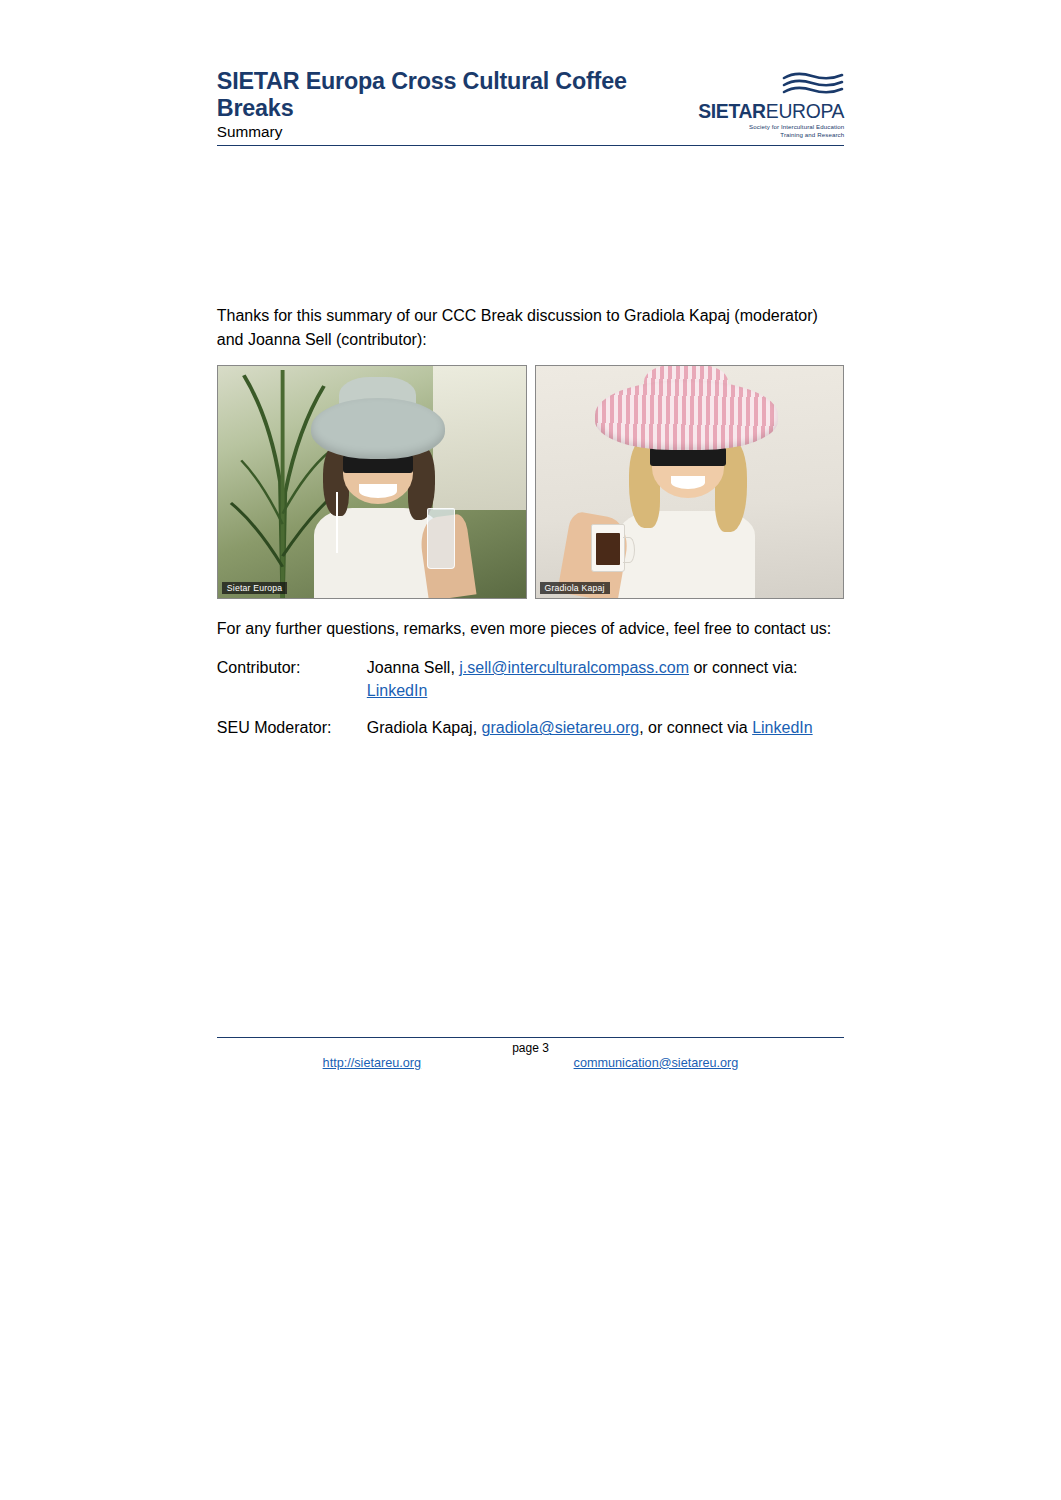SIETAR Europa Cross Cultural Coffee Breaks
Summary
SIETAR EUROPA
Society for Intercultural Education
Training and Research
Thanks for this summary of our CCC Break discussion to Gradiola Kapaj (moderator) and Joanna Sell (contributor):
Sietar Europa
Gradiola Kapaj
For any further questions, remarks, even more pieces of advice, feel free to contact us:
Contributor: Joanna Sell, j.sell@interculturalcompass.com or connect via: LinkedIn
SEU Moderator: Gradiola Kapaj, gradiola@sietareu.org, or connect via LinkedIn
page 3
http://sietareu.org communication@sietareu.org